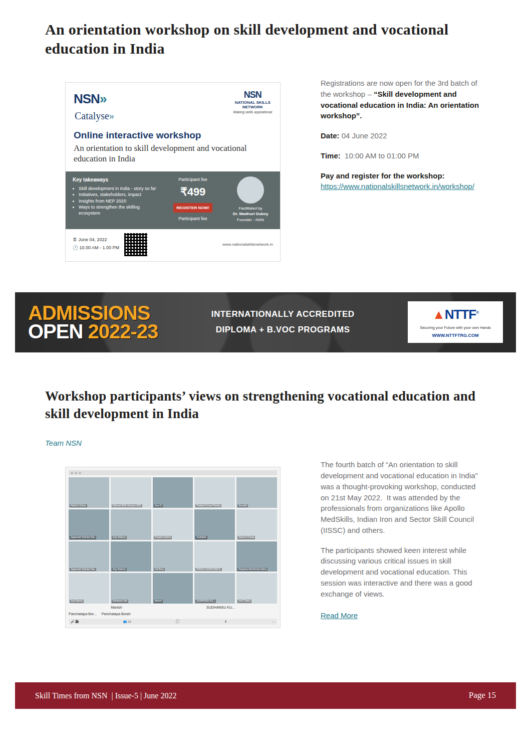An orientation workshop on skill development and vocational education in India
NSN»
Catalyse»
NSN NATIONAL SKILLS
NETWORK Making skills aspirational
Online interactive workshop
An orientation to skill development and vocational education in India
Key takeaways
Skill development in India - story so far
Initiatives, stakeholders, impact
Insights from NEP 2020
Ways to strengthen the skilling ecosystem
Participant fee
₹499
REGISTER NOW!
Participant fee
Facilitated by
Dr. Madhuri Dubey
Founder - NSN
🗓 June 04, 2022
🕐 10.00 AM - 1.00 PM
www.nationalskillsnetwork.in
Registrations are now open for the 3rd batch of the workshop – “Skill development and vocational education in India: An orientation workshop”.
Date: 04 June 2022
Time: 10:00 AM to 01:00 PM
Pay and register for the workshop:
https://www.nationalskillsnetwork.in/workshop/
ADMISSIONS
OPEN 2022-23
INTERNATIONALLY ACCREDITED
DIPLOMA + B.VOC PROGRAMS
▲NTTF®
Securing your Future with your own Hands
WWW.NTTFTRG.COM
Workshop participants’ views on strengthening vocational education and skill development in India
Team NSN
Madhuri Dubey
National Skills Network NSN
Jenu D
Prakash Kumar Pandey
Sourabh
Jagannath Shankar Rao
Anju Rathore
Pranjali Kulkarni
Sudhakar
Mukesh Prasad
Jagannath Shankar Rao
Anju Rathore
Anil Bora
PANKAJ SUMAN BECK
Meghana Machhindra Mane
Jyoti Marvin
Ravikanta Jain
Manish
SUDHANSU KU...
Amit Thakur
Manish SUDHANSU KU...
Panchatapa Bor... Panchatapa Borah
🎤 🎥 👥 22 💬 ⬆ ⋯
The fourth batch of “An orientation to skill development and vocational education in India” was a thought-provoking workshop, conducted on 21st May 2022. It was attended by the professionals from organizations like Apollo MedSkills, Indian Iron and Sector Skill Council (IISSC) and others.
The participants showed keen interest while discussing various critical issues in skill development and vocational education. This session was interactive and there was a good exchange of views.
Read More
Skill Times from NSN | Issue-5 | June 2022
Page 15